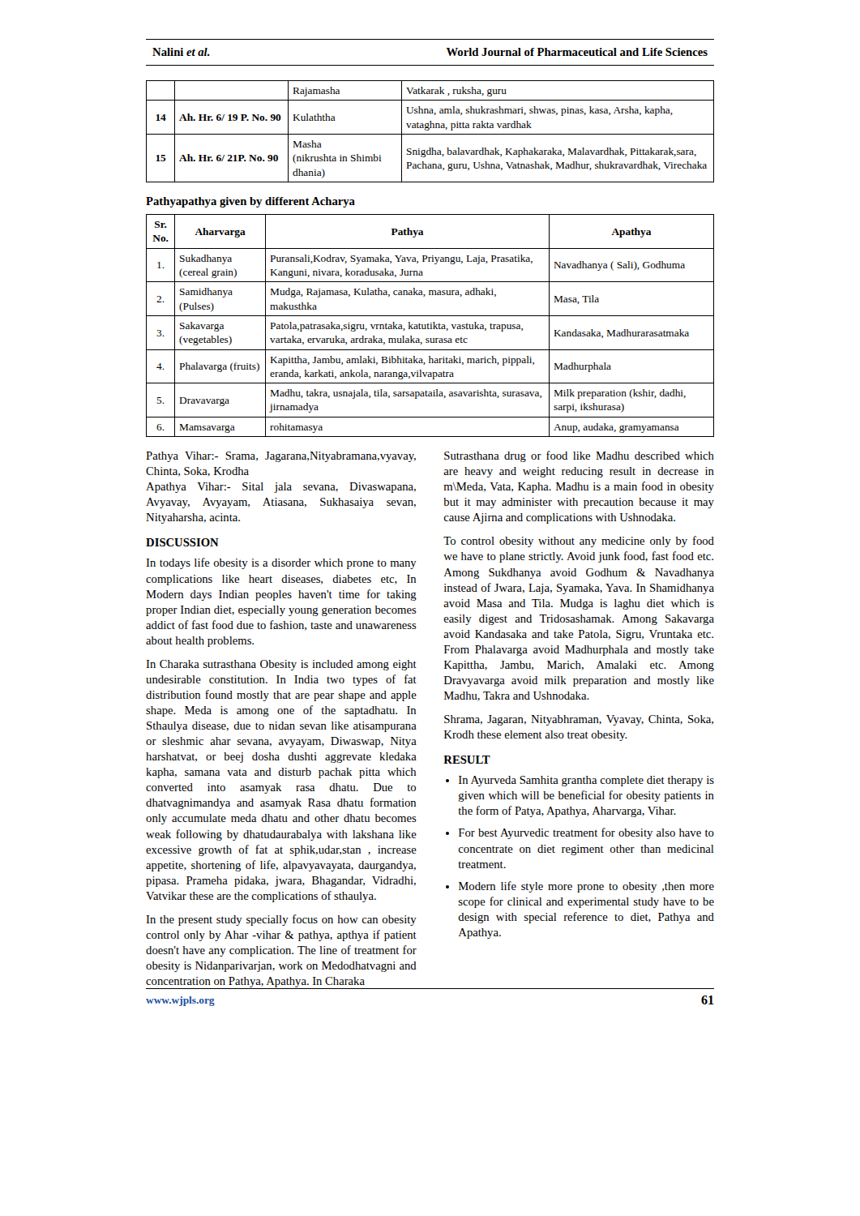Nalini et al.
World Journal of Pharmaceutical and Life Sciences
| | | Rajamasha | Vatkarak , ruksha, guru |
| 14 | Ah. Hr. 6/ 19 P. No. 90 | Kulaththa | Ushna, amla, shukrashmari, shwas, pinas, kasa, Arsha, kapha, vataghna, pitta rakta vardhak |
| 15 | Ah. Hr. 6/ 21P. No. 90 | Masha (nikrushta in Shimbi dhania) | Snigdha, balavardhak, Kaphakaraka, Malavardhak, Pittakarak,sara, Pachana, guru, Ushna, Vatnashak, Madhur, shukravardhak, Virechaka |
Pathyapathya given by different Acharya
| Sr. No. | Aharvarga | Pathya | Apathya |
| --- | --- | --- | --- |
| 1. | Sukadhanya (cereal grain) | Puransali,Kodrav, Syamaka, Yava, Priyangu, Laja, Prasatika, Kanguni, nivara, koradusaka, Jurna | Navadhanya ( Sali), Godhuma |
| 2. | Samidhanya (Pulses) | Mudga, Rajamasa, Kulatha, canaka, masura, adhaki, makusthka | Masa, Tila |
| 3. | Sakavarga (vegetables) | Patola,patrasaka,sigru, vrntaka, katutikta, vastuka, trapusa, vartaka, ervaruka, ardraka, mulaka, surasa etc | Kandasaka, Madhurarasatmaka |
| 4. | Phalavarga (fruits) | Kapittha, Jambu, amlaki, Bibhitaka, haritaki, marich, pippali, eranda, karkati, ankola, naranga,vilvapatra | Madhurphala |
| 5. | Dravavarga | Madhu, takra, usnajala, tila, sarsapataila, asavarishta, surasava, jirnamadya | Milk preparation (kshir, dadhi, sarpi, ikshurasa) |
| 6. | Mamsavarga | rohitamasya | Anup, audaka, gramyamansa |
Pathya Vihar:- Srama, Jagarana,Nityabramana,vyavay, Chinta, Soka, Krodha
Apathya Vihar:- Sital jala sevana, Divaswapana, Avyavay, Avyayam, Atiasana, Sukhasaiya sevan, Nityaharsha, acinta.
DISCUSSION
In todays life obesity is a disorder which prone to many complications like heart diseases, diabetes etc, In Modern days Indian peoples haven't time for taking proper Indian diet, especially young generation becomes addict of fast food due to fashion, taste and unawareness about health problems.
In Charaka sutrasthana Obesity is included among eight undesirable constitution. In India two types of fat distribution found mostly that are pear shape and apple shape. Meda is among one of the saptadhatu. In Sthaulya disease, due to nidan sevan like atisampurana or sleshmic ahar sevana, avyayam, Diwaswap, Nitya harshatvat, or beej dosha dushti aggrevate kledaka kapha, samana vata and disturb pachak pitta which converted into asamyak rasa dhatu. Due to dhatvagnimandya and asamyak Rasa dhatu formation only accumulate meda dhatu and other dhatu becomes weak following by dhatudaurabalya with lakshana like excessive growth of fat at sphik,udar,stan , increase appetite, shortening of life, alpavyavayata, daurgandya, pipasa. Prameha pidaka, jwara, Bhagandar, Vidradhi, Vatvikar these are the complications of sthaulya.
In the present study specially focus on how can obesity control only by Ahar -vihar & pathya, apthya if patient doesn't have any complication. The line of treatment for obesity is Nidanparivarjan, work on Medodhatvagni and concentration on Pathya, Apathya. In Charaka
Sutrasthana drug or food like Madhu described which are heavy and weight reducing result in decrease in m\Meda, Vata, Kapha. Madhu is a main food in obesity but it may administer with precaution because it may cause Ajirna and complications with Ushnodaka.
To control obesity without any medicine only by food we have to plane strictly. Avoid junk food, fast food etc. Among Sukdhanya avoid Godhum & Navadhanya instead of Jwara, Laja, Syamaka, Yava. In Shamidhanya avoid Masa and Tila. Mudga is laghu diet which is easily digest and Tridosashamak. Among Sakavarga avoid Kandasaka and take Patola, Sigru, Vruntaka etc. From Phalavarga avoid Madhurphala and mostly take Kapittha, Jambu, Marich, Amalaki etc. Among Dravyavarga avoid milk preparation and mostly like Madhu, Takra and Ushnodaka.
Shrama, Jagaran, Nityabhraman, Vyavay, Chinta, Soka, Krodh these element also treat obesity.
RESULT
In Ayurveda Samhita grantha complete diet therapy is given which will be beneficial for obesity patients in the form of Patya, Apathya, Aharvarga, Vihar.
For best Ayurvedic treatment for obesity also have to concentrate on diet regiment other than medicinal treatment.
Modern life style more prone to obesity ,then more scope for clinical and experimental study have to be design with special reference to diet, Pathya and Apathya.
www.wjpls.org
61